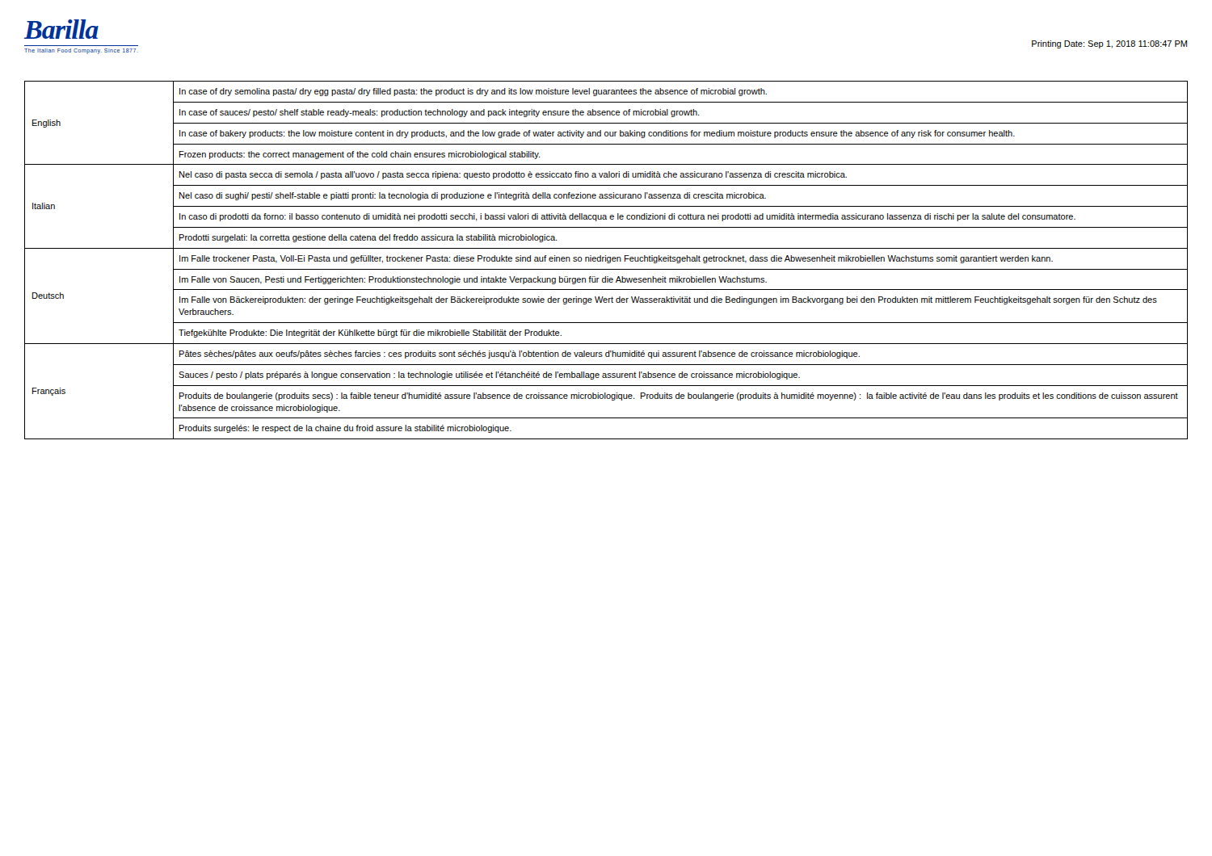Barilla
The Italian Food Company. Since 1877.
Printing Date: Sep 1, 2018 11:08:47 PM
| English | In case of dry semolina pasta/ dry egg pasta/ dry filled pasta: the product is dry and its low moisture level guarantees the absence of microbial growth. |
| In case of sauces/ pesto/ shelf stable ready-meals: production technology and pack integrity ensure the absence of microbial growth. |
| In case of bakery products: the low moisture content in dry products, and the low grade of water activity and our baking conditions for medium moisture products ensure the absence of any risk for consumer health. |
| Frozen products: the correct management of the cold chain ensures microbiological stability. |
| Italian | Nel caso di pasta secca di semola / pasta all'uovo / pasta secca ripiena: questo prodotto è essiccato fino a valori di umidità che assicurano l'assenza di crescita microbica. |
| Nel caso di sughi/ pesti/ shelf-stable e piatti pronti: la tecnologia di produzione e l'integrità della confezione assicurano l'assenza di crescita microbica. |
| In caso di prodotti da forno: il basso contenuto di umidità nei prodotti secchi, i bassi valori di attività dellacqua e le condizioni di cottura nei prodotti ad umidità intermedia assicurano lassenza di rischi per la salute del consumatore. |
| Prodotti surgelati: la corretta gestione della catena del freddo assicura la stabilità microbiologica. |
| Deutsch | Im Falle trockener Pasta, Voll-Ei Pasta und gefüllter, trockener Pasta: diese Produkte sind auf einen so niedrigen Feuchtigkeitsgehalt getrocknet, dass die Abwesenheit mikrobiellen Wachstums somit garantiert werden kann. |
| Im Falle von Saucen, Pesti und Fertiggerichten: Produktionstechnologie und intakte Verpackung bürgen für die Abwesenheit mikrobiellen Wachstums. |
| Im Falle von Bäckereiprodukten: der geringe Feuchtigkeitsgehalt der Bäckereiprodukte sowie der geringe Wert der Wasseraktivität und die Bedingungen im Backvorgang bei den Produkten mit mittlerem Feuchtigkeitsgehalt sorgen für den Schutz des Verbrauchers. |
| Tiefgekühlte Produkte: Die Integrität der Kühlkette bürgt für die mikrobielle Stabilität der Produkte. |
| Français | Pâtes sèches/pâtes aux oeufs/pâtes sèches farcies : ces produits sont séchés jusqu'à l'obtention de valeurs d'humidité qui assurent l'absence de croissance microbiologique. |
| Sauces / pesto / plats préparés à longue conservation : la technologie utilisée et l'étanchéité de l'emballage assurent l'absence de croissance microbiologique. |
| Produits de boulangerie (produits secs) : la faible teneur d'humidité assure l'absence de croissance microbiologique. Produits de boulangerie (produits à humidité moyenne) : la faible activité de l'eau dans les produits et les conditions de cuisson assurent l'absence de croissance microbiologique. |
| Produits surgelés: le respect de la chaine du froid assure la stabilité microbiologique. |